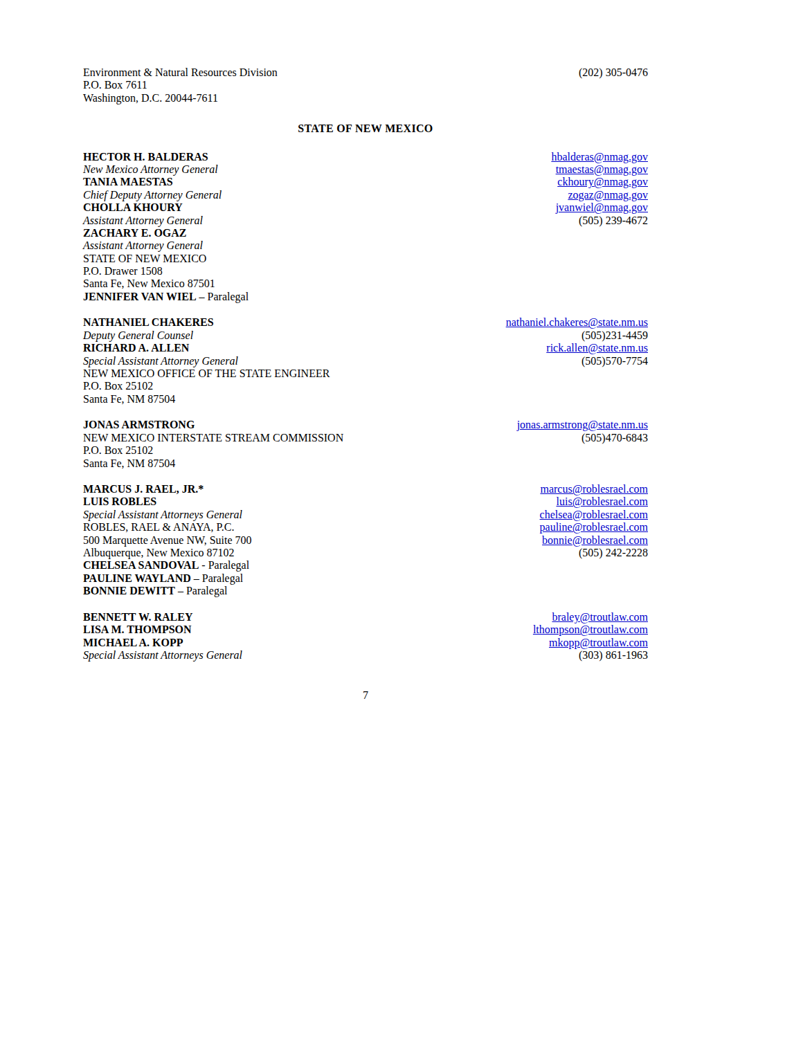Environment & Natural Resources Division
P.O. Box 7611
Washington, D.C. 20044-7611
(202) 305-0476
STATE OF NEW MEXICO
HECTOR H. BALDERAS
New Mexico Attorney General
TANIA MAESTAS
Chief Deputy Attorney General
CHOLLA KHOURY
Assistant Attorney General
ZACHARY E. OGAZ
Assistant Attorney General
STATE OF NEW MEXICO
P.O. Drawer 1508
Santa Fe, New Mexico 87501
JENNIFER VAN WIEL – Paralegal
hbalderas@nmag.gov
tmaestas@nmag.gov
ckhoury@nmag.gov
zogaz@nmag.gov
jvanwiel@nmag.gov
(505) 239-4672
NATHANIEL CHAKERES
Deputy General Counsel
RICHARD A. ALLEN
Special Assistant Attorney General
NEW MEXICO OFFICE OF THE STATE ENGINEER
P.O. Box 25102
Santa Fe, NM 87504
nathaniel.chakeres@state.nm.us
(505)231-4459
rick.allen@state.nm.us
(505)570-7754
JONAS ARMSTRONG
NEW MEXICO INTERSTATE STREAM COMMISSION
P.O. Box 25102
Santa Fe, NM 87504
jonas.armstrong@state.nm.us
(505)470-6843
MARCUS J. RAEL, JR.*
LUIS ROBLES
Special Assistant Attorneys General
ROBLES, RAEL & ANAYA, P.C.
500 Marquette Avenue NW, Suite 700
Albuquerque, New Mexico 87102
CHELSEA SANDOVAL - Paralegal
PAULINE WAYLAND – Paralegal
BONNIE DEWITT – Paralegal
marcus@roblesrael.com
luis@roblesrael.com
chelsea@roblesrael.com
pauline@roblesrael.com
bonnie@roblesrael.com
(505) 242-2228
BENNETT W. RALEY
LISA M. THOMPSON
MICHAEL A. KOPP
Special Assistant Attorneys General
braley@troutlaw.com
lthompson@troutlaw.com
mkopp@troutlaw.com
(303) 861-1963
7